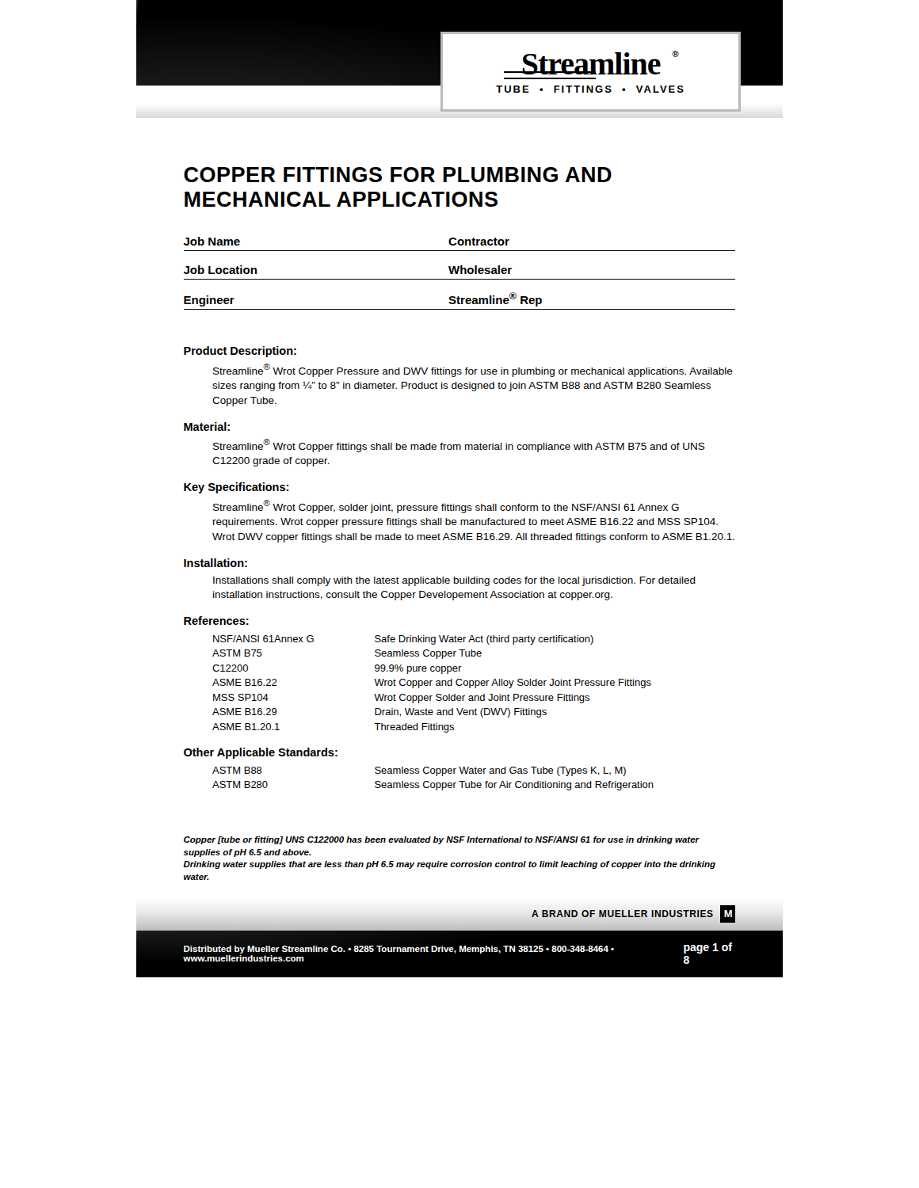Streamline®
Tube • Fittings • Valves
Copper Fittings for Plumbing and
Mechanical Applications
| Job Name | Contractor |
| Job Location | Wholesaler |
| Engineer | Streamline ® Rep |
Product Description:
Streamline® Wrot Copper Pressure and DWV fittings for use in plumbing or mechanical applications. Available sizes ranging from ¼” to 8” in diameter. Product is designed to join ASTM B88 and ASTM B280 Seamless Copper Tube.
Material:
Streamline® Wrot Copper fittings shall be made from material in compliance with ASTM B75 and of UNS C12200 grade of copper.
Key Specifications:
Streamline® Wrot Copper, solder joint, pressure fittings shall conform to the NSF/ANSI 61 Annex G requirements. Wrot copper pressure fittings shall be manufactured to meet ASME B16.22 and MSS SP104. Wrot DWV copper fittings shall be made to meet ASME B16.29. All threaded fittings conform to ASME B1.20.1.
Installation:
Installations shall comply with the latest applicable building codes for the local jurisdiction. For detailed installation instructions, consult the Copper Developement Association at copper.org.
References:
| NSF/ANSI 61Annex G | Safe Drinking Water Act (third party certification) |
| ASTM B75 | Seamless Copper Tube |
| C12200 | 99.9% pure copper |
| ASME B16.22 | Wrot Copper and Copper Alloy Solder Joint Pressure Fittings |
| MSS SP104 | Wrot Copper Solder and Joint Pressure Fittings |
| ASME B16.29 | Drain, Waste and Vent (DWV) Fittings |
| ASME B1.20.1 | Threaded Fittings |
Other Applicable Standards:
| ASTM B88 | Seamless Copper Water and Gas Tube (Types K, L, M) |
| ASTM B280 | Seamless Copper Tube for Air Conditioning and Refrigeration |
Copper [tube or fitting] UNS C122000 has been evaluated by NSF International to NSF/ANSI 61 for use in drinking water supplies of pH 6.5 and above.
Drinking water supplies that are less than pH 6.5 may require corrosion control to limit leaching of copper into the drinking water.
A Brand of Mueller Industries M
Distributed by Mueller Streamline Co. • 8285 Tournament Drive, Memphis, TN 38125 • 800-348-8464 • www.muellerindustries.com
page 1 of 8